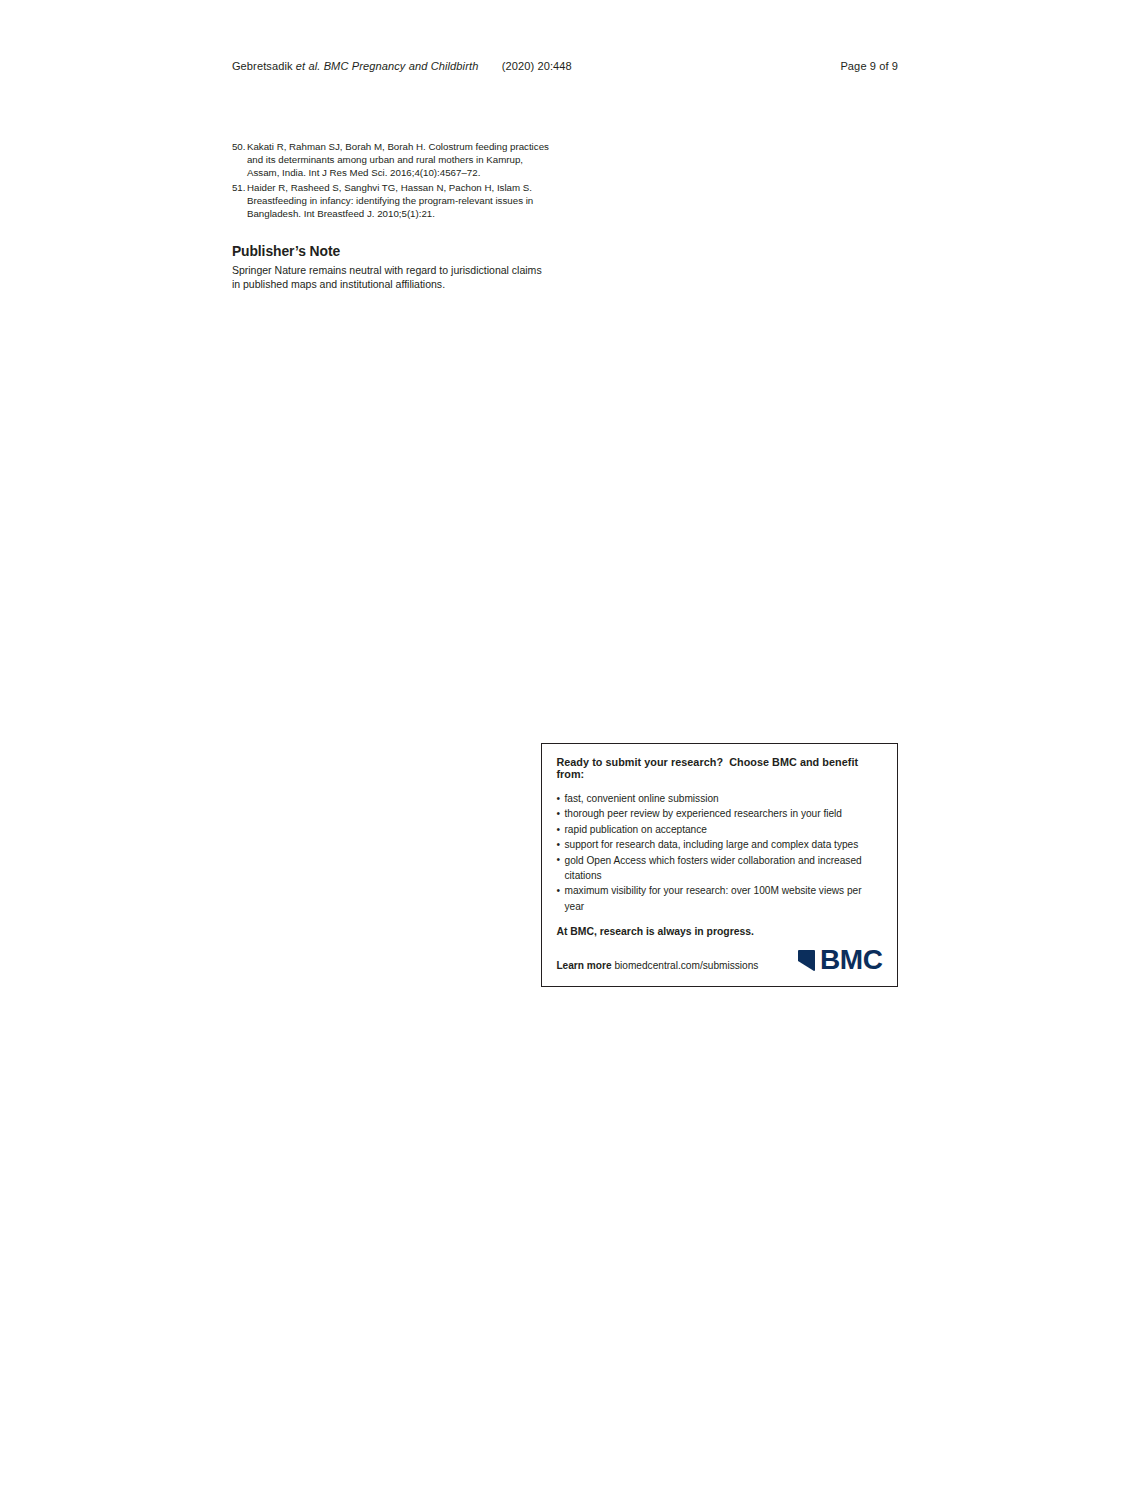Gebretsadik et al. BMC Pregnancy and Childbirth(2020) 20:448
Page 9 of 9
50. Kakati R, Rahman SJ, Borah M, Borah H. Colostrum feeding practices and its determinants among urban and rural mothers in Kamrup, Assam, India. Int J Res Med Sci. 2016;4(10):4567–72.
51. Haider R, Rasheed S, Sanghvi TG, Hassan N, Pachon H, Islam S. Breastfeeding in infancy: identifying the program-relevant issues in Bangladesh. Int Breastfeed J. 2010;5(1):21.
Publisher’s Note
Springer Nature remains neutral with regard to jurisdictional claims in published maps and institutional affiliations.
Ready to submit your research? Choose BMC and benefit from:
fast, convenient online submission
thorough peer review by experienced researchers in your field
rapid publication on acceptance
support for research data, including large and complex data types
gold Open Access which fosters wider collaboration and increased citations
maximum visibility for your research: over 100M website views per year
At BMC, research is always in progress.
Learn more biomedcentral.com/submissions
BMC